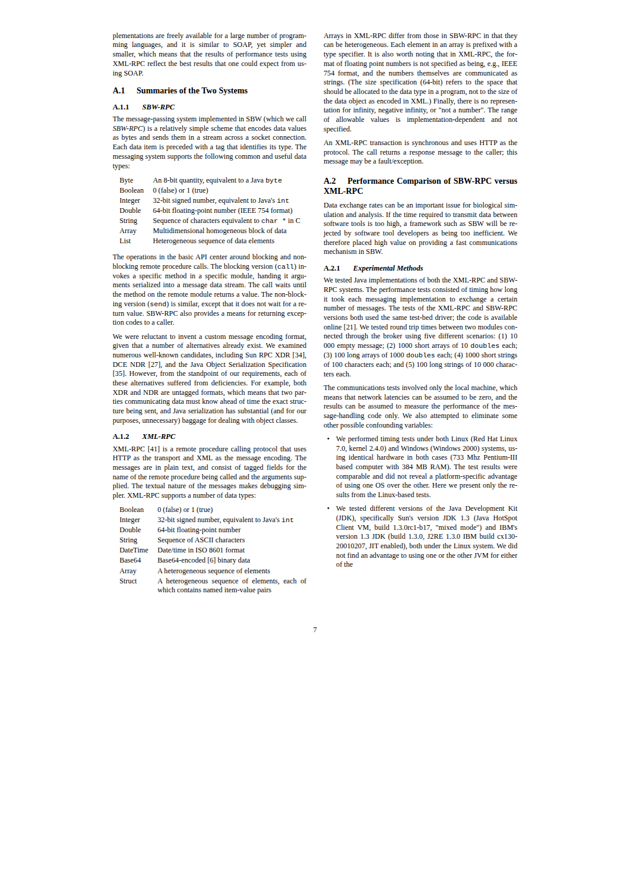plementations are freely available for a large number of programming languages, and it is similar to SOAP, yet simpler and smaller, which means that the results of performance tests using XML-RPC reflect the best results that one could expect from using SOAP.
A.1 Summaries of the Two Systems
A.1.1 SBW-RPC
The message-passing system implemented in SBW (which we call SBW-RPC) is a relatively simple scheme that encodes data values as bytes and sends them in a stream across a socket connection. Each data item is preceded with a tag that identifies its type. The messaging system supports the following common and useful data types:
| Byte | An 8-bit quantity, equivalent to a Java byte |
| Boolean | 0 (false) or 1 (true) |
| Integer | 32-bit signed number, equivalent to Java's int |
| Double | 64-bit floating-point number (IEEE 754 format) |
| String | Sequence of characters equivalent to char * in C |
| Array | Multidimensional homogeneous block of data |
| List | Heterogeneous sequence of data elements |
The operations in the basic API center around blocking and non-blocking remote procedure calls. The blocking version (call) invokes a specific method in a specific module, handing it arguments serialized into a message data stream. The call waits until the method on the remote module returns a value. The non-blocking version (send) is similar, except that it does not wait for a return value. SBW-RPC also provides a means for returning exception codes to a caller.
We were reluctant to invent a custom message encoding format, given that a number of alternatives already exist. We examined numerous well-known candidates, including Sun RPC XDR [34], DCE NDR [27], and the Java Object Serialization Specification [35]. However, from the standpoint of our requirements, each of these alternatives suffered from deficiencies. For example, both XDR and NDR are untagged formats, which means that two parties communicating data must know ahead of time the exact structure being sent, and Java serialization has substantial (and for our purposes, unnecessary) baggage for dealing with object classes.
A.1.2 XML-RPC
XML-RPC [41] is a remote procedure calling protocol that uses HTTP as the transport and XML as the message encoding. The messages are in plain text, and consist of tagged fields for the name of the remote procedure being called and the arguments supplied. The textual nature of the messages makes debugging simpler. XML-RPC supports a number of data types:
| Boolean | 0 (false) or 1 (true) |
| Integer | 32-bit signed number, equivalent to Java's int |
| Double | 64-bit floating-point number |
| String | Sequence of ASCII characters |
| DateTime | Date/time in ISO 8601 format |
| Base64 | Base64-encoded [6] binary data |
| Array | A heterogeneous sequence of elements |
| Struct | A heterogeneous sequence of elements, each of which contains named item-value pairs |
Arrays in XML-RPC differ from those in SBW-RPC in that they can be heterogeneous. Each element in an array is prefixed with a type specifier. It is also worth noting that in XML-RPC, the format of floating point numbers is not specified as being, e.g., IEEE 754 format, and the numbers themselves are communicated as strings. (The size specification (64-bit) refers to the space that should be allocated to the data type in a program, not to the size of the data object as encoded in XML.) Finally, there is no representation for infinity, negative infinity, or "not a number". The range of allowable values is implementation-dependent and not specified.
An XML-RPC transaction is synchronous and uses HTTP as the protocol. The call returns a response message to the caller; this message may be a fault/exception.
A.2 Performance Comparison of SBW-RPC versus XML-RPC
Data exchange rates can be an important issue for biological simulation and analysis. If the time required to transmit data between software tools is too high, a framework such as SBW will be rejected by software tool developers as being too inefficient. We therefore placed high value on providing a fast communications mechanism in SBW.
A.2.1 Experimental Methods
We tested Java implementations of both the XML-RPC and SBW-RPC systems. The performance tests consisted of timing how long it took each messaging implementation to exchange a certain number of messages. The tests of the XML-RPC and SBW-RPC versions both used the same test-bed driver; the code is available online [21]. We tested round trip times between two modules connected through the broker using five different scenarios: (1) 10 000 empty message; (2) 1000 short arrays of 10 doubles each; (3) 100 long arrays of 1000 doubles each; (4) 1000 short strings of 100 characters each; and (5) 100 long strings of 10 000 characters each.
The communications tests involved only the local machine, which means that network latencies can be assumed to be zero, and the results can be assumed to measure the performance of the message-handling code only. We also attempted to eliminate some other possible confounding variables:
We performed timing tests under both Linux (Red Hat Linux 7.0, kernel 2.4.0) and Windows (Windows 2000) systems, using identical hardware in both cases (733 Mhz Pentium-III based computer with 384 MB RAM). The test results were comparable and did not reveal a platform-specific advantage of using one OS over the other. Here we present only the results from the Linux-based tests.
We tested different versions of the Java Development Kit (JDK), specifically Sun's version JDK 1.3 (Java HotSpot Client VM, build 1.3.0rc1-b17, "mixed mode") and IBM's version 1.3 JDK (build 1.3.0, J2RE 1.3.0 IBM build cx130-20010207, JIT enabled), both under the Linux system. We did not find an advantage to using one or the other JVM for either of the
7